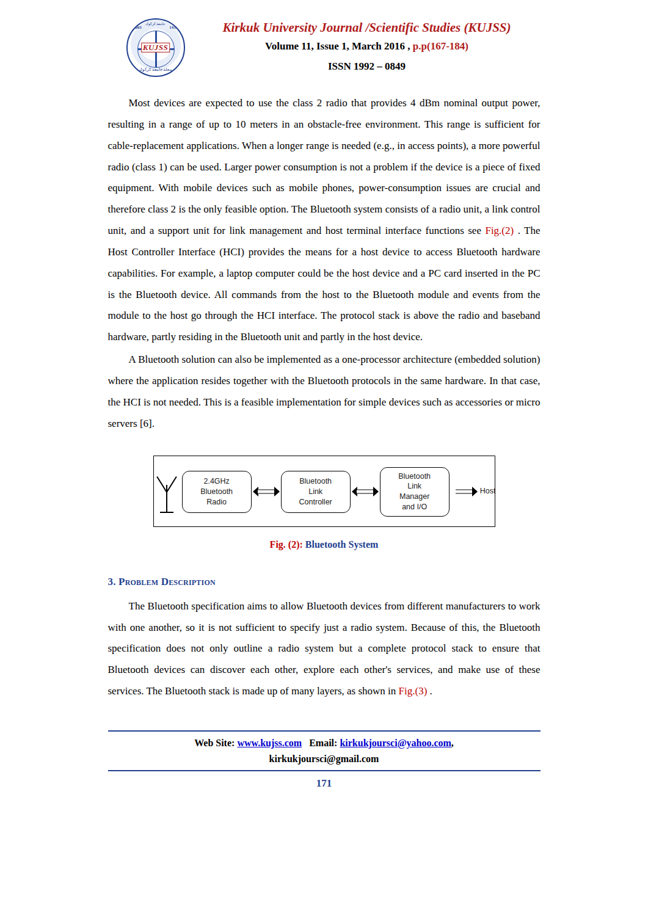جامعة كركوك
2003
1432
KUJSS
مجلة جامعة كركوك
Kirkuk University Journal /Scientific Studies (KUJSS)
Volume 11, Issue 1, March 2016 , p.p(167-184)
ISSN 1992 – 0849
Most devices are expected to use the class 2 radio that provides 4 dBm nominal output power, resulting in a range of up to 10 meters in an obstacle-free environment. This range is sufficient for cable-replacement applications. When a longer range is needed (e.g., in access points), a more powerful radio (class 1) can be used. Larger power consumption is not a problem if the device is a piece of fixed equipment. With mobile devices such as mobile phones, power-consumption issues are crucial and therefore class 2 is the only feasible option. The Bluetooth system consists of a radio unit, a link control unit, and a support unit for link management and host terminal interface functions see Fig.(2) . The Host Controller Interface (HCI) provides the means for a host device to access Bluetooth hardware capabilities. For example, a laptop computer could be the host device and a PC card inserted in the PC is the Bluetooth device. All commands from the host to the Bluetooth module and events from the module to the host go through the HCI interface. The protocol stack is above the radio and baseband hardware, partly residing in the Bluetooth unit and partly in the host device.
A Bluetooth solution can also be implemented as a one-processor architecture (embedded solution) where the application resides together with the Bluetooth protocols in the same hardware. In that case, the HCI is not needed. This is a feasible implementation for simple devices such as accessories or micro servers [6].
2.4GHz
Bluetooth
Radio
Bluetooth
Link
Controller
Bluetooth
Link
Manager
and I/O
Host
Fig. (2): Bluetooth System
3. Problem Description
The Bluetooth specification aims to allow Bluetooth devices from different manufacturers to work with one another, so it is not sufficient to specify just a radio system. Because of this, the Bluetooth specification does not only outline a radio system but a complete protocol stack to ensure that Bluetooth devices can discover each other, explore each other's services, and make use of these services. The Bluetooth stack is made up of many layers, as shown in Fig.(3) .
Web Site: www.kujss.com Email: kirkukjoursci@yahoo.com,
kirkukjoursci@gmail.com
171